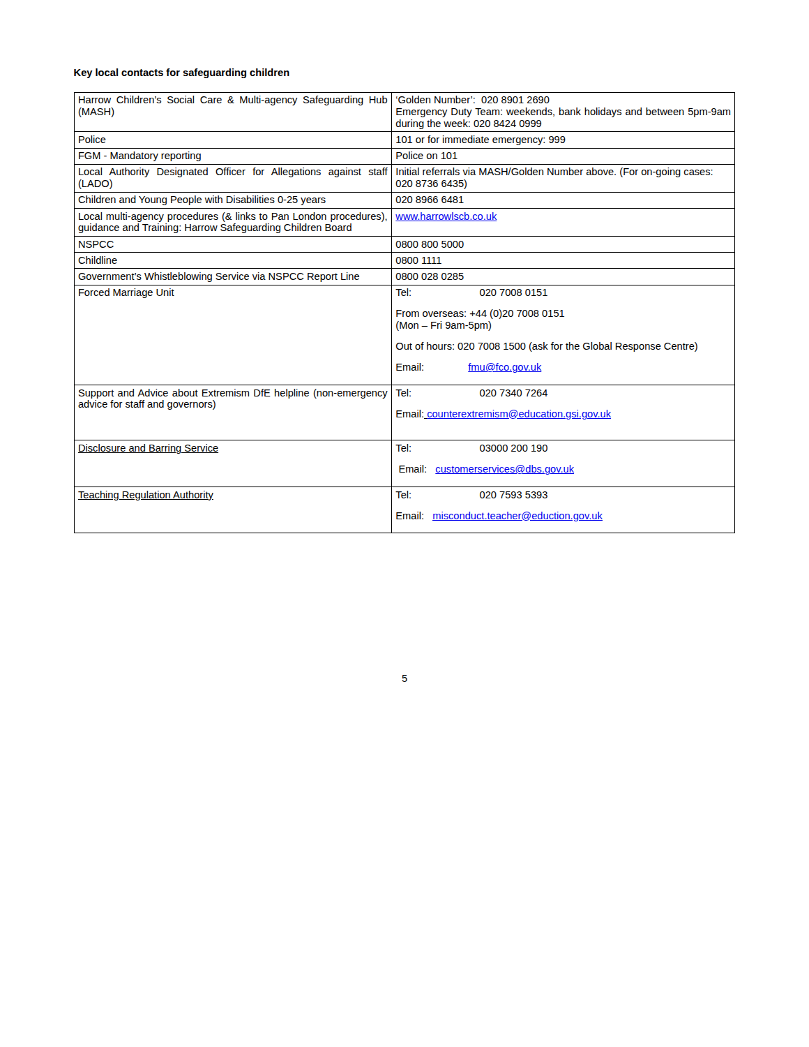Key local contacts for safeguarding children
| Harrow Children’s Social Care & Multi-agency Safeguarding Hub (MASH) | ‘Golden Number’: 020 8901 2690 Emergency Duty Team: weekends, bank holidays and between 5pm-9am during the week: 020 8424 0999 |
| Police | 101 or for immediate emergency: 999 |
| FGM - Mandatory reporting | Police on 101 |
| Local Authority Designated Officer for Allegations against staff (LADO) | Initial referrals via MASH/Golden Number above. (For on-going cases: 020 8736 6435) |
| Children and Young People with Disabilities 0-25 years | 020 8966 6481 |
| Local multi-agency procedures (& links to Pan London procedures), guidance and Training: Harrow Safeguarding Children Board | www.harrowlscb.co.uk |
| NSPCC | 0800 800 5000 |
| Childline | 0800 1111 |
| Government’s Whistleblowing Service via NSPCC Report Line | 0800 028 0285 |
| Forced Marriage Unit | Tel: 020 7008 0151 From overseas: +44 (0)20 7008 0151 (Mon – Fri 9am-5pm) Out of hours: 020 7008 1500 (ask for the Global Response Centre) Email: fmu@fco.gov.uk |
| Support and Advice about Extremism DfE helpline (non-emergency advice for staff and governors) | Tel: 020 7340 7264 Email: counterextremism@education.gsi.gov.uk |
| Disclosure and Barring Service | Tel: 03000 200 190 Email: customerservices@dbs.gov.uk |
| Teaching Regulation Authority | Tel: 020 7593 5393 Email: misconduct.teacher@eduction.gov.uk |
5